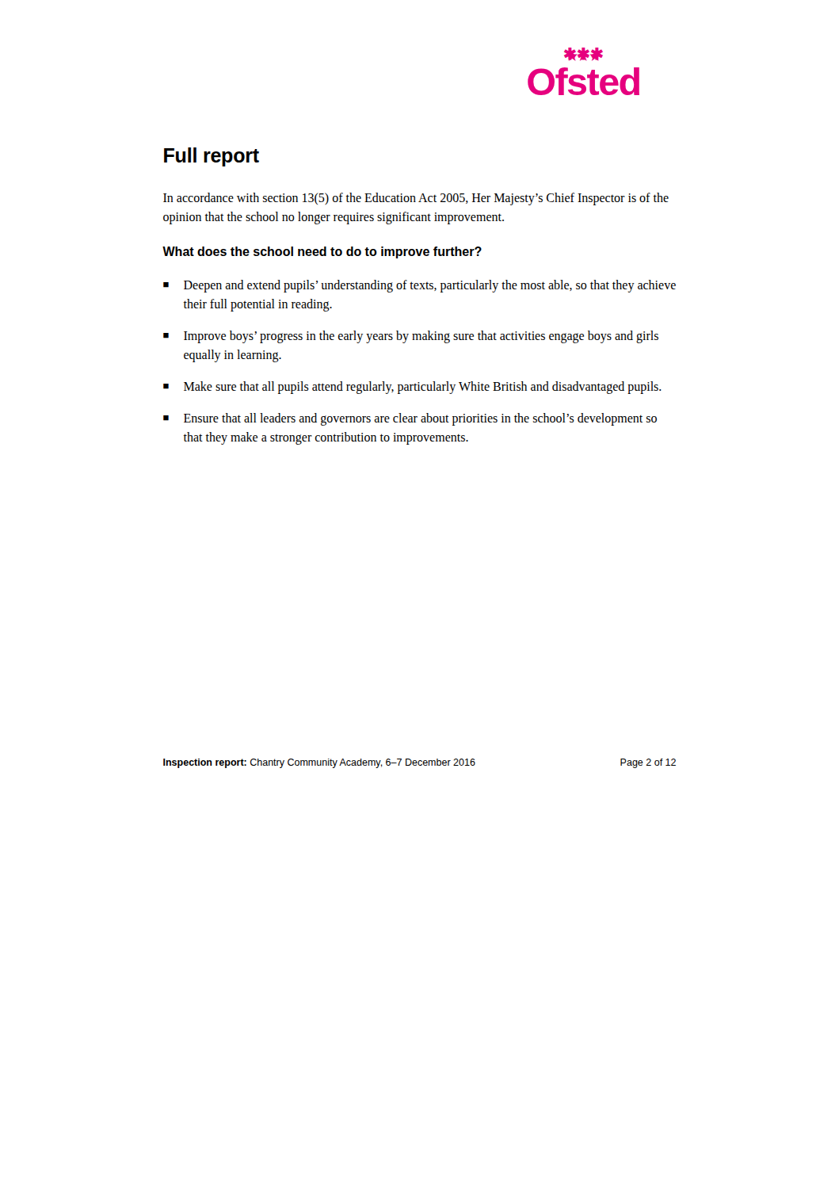Full report
In accordance with section 13(5) of the Education Act 2005, Her Majesty’s Chief Inspector is of the opinion that the school no longer requires significant improvement.
What does the school need to do to improve further?
Deepen and extend pupils’ understanding of texts, particularly the most able, so that they achieve their full potential in reading.
Improve boys’ progress in the early years by making sure that activities engage boys and girls equally in learning.
Make sure that all pupils attend regularly, particularly White British and disadvantaged pupils.
Ensure that all leaders and governors are clear about priorities in the school’s development so that they make a stronger contribution to improvements.
Inspection report: Chantry Community Academy, 6–7 December 2016
Page 2 of 12